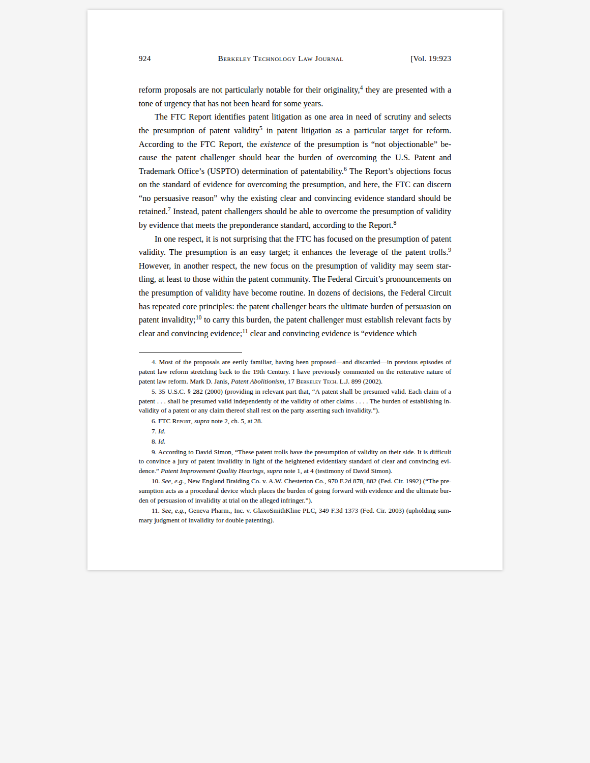924 Berkeley Technology Law Journal [Vol. 19:923
reform proposals are not particularly notable for their originality,4 they are presented with a tone of urgency that has not been heard for some years.
The FTC Report identifies patent litigation as one area in need of scrutiny and selects the presumption of patent validity5 in patent litigation as a particular target for reform. According to the FTC Report, the existence of the presumption is “not objectionable” because the patent challenger should bear the burden of overcoming the U.S. Patent and Trademark Office’s (USPTO) determination of patentability.6 The Report’s objections focus on the standard of evidence for overcoming the presumption, and here, the FTC can discern “no persuasive reason” why the existing clear and convincing evidence standard should be retained.7 Instead, patent challengers should be able to overcome the presumption of validity by evidence that meets the preponderance standard, according to the Report.8
In one respect, it is not surprising that the FTC has focused on the presumption of patent validity. The presumption is an easy target; it enhances the leverage of the patent trolls.9 However, in another respect, the new focus on the presumption of validity may seem startling, at least to those within the patent community. The Federal Circuit’s pronouncements on the presumption of validity have become routine. In dozens of decisions, the Federal Circuit has repeated core principles: the patent challenger bears the ultimate burden of persuasion on patent invalidity;10 to carry this burden, the patent challenger must establish relevant facts by clear and convincing evidence;11 clear and convincing evidence is “evidence which
4. Most of the proposals are eerily familiar, having been proposed—and discarded—in previous episodes of patent law reform stretching back to the 19th Century. I have previously commented on the reiterative nature of patent law reform. Mark D. Janis, Patent Abolitionism, 17 Berkeley Tech. L.J. 899 (2002).
5. 35 U.S.C. § 282 (2000) (providing in relevant part that, “A patent shall be presumed valid. Each claim of a patent . . . shall be presumed valid independently of the validity of other claims . . . . The burden of establishing invalidity of a patent or any claim thereof shall rest on the party asserting such invalidity.”).
6. FTC Report, supra note 2, ch. 5, at 28.
7. Id.
8. Id.
9. According to David Simon, “These patent trolls have the presumption of validity on their side. It is difficult to convince a jury of patent invalidity in light of the heightened evidentiary standard of clear and convincing evidence.” Patent Improvement Quality Hearings, supra note 1, at 4 (testimony of David Simon).
10. See, e.g., New England Braiding Co. v. A.W. Chesterton Co., 970 F.2d 878, 882 (Fed. Cir. 1992) (“The presumption acts as a procedural device which places the burden of going forward with evidence and the ultimate burden of persuasion of invalidity at trial on the alleged infringer.”).
11. See, e.g., Geneva Pharm., Inc. v. GlaxoSmithKline PLC, 349 F.3d 1373 (Fed. Cir. 2003) (upholding summary judgment of invalidity for double patenting).